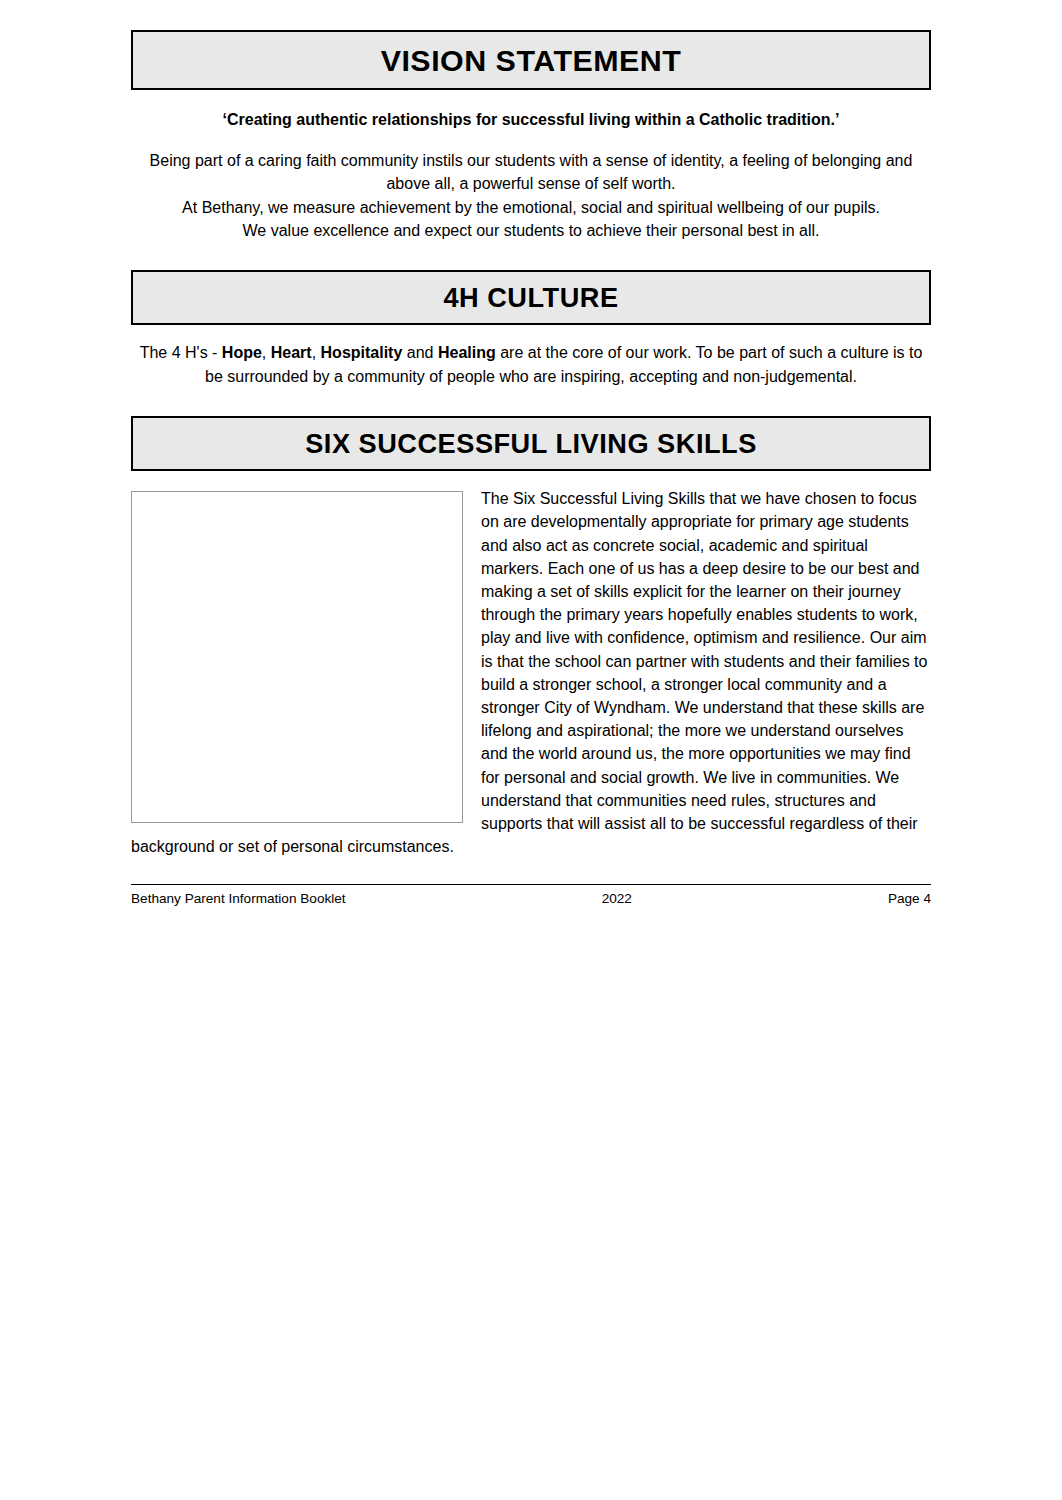VISION STATEMENT
‘Creating authentic relationships for successful living within a Catholic tradition.’
Being part of a caring faith community instils our students with a sense of identity, a feeling of belonging and above all, a powerful sense of self worth.
At Bethany, we measure achievement by the emotional, social and spiritual wellbeing of our pupils.
We value excellence and expect our students to achieve their personal best in all.
4H CULTURE
The 4 H's - Hope, Heart, Hospitality and Healing are at the core of our work. To be part of such a culture is to be surrounded by a community of people who are inspiring, accepting and non-judgemental.
SIX SUCCESSFUL LIVING SKILLS
The Six Successful Living Skills that we have chosen to focus on are developmentally appropriate for primary age students and also act as concrete social, academic and spiritual markers. Each one of us has a deep desire to be our best and making a set of skills explicit for the learner on their journey through the primary years hopefully enables students to work, play and live with confidence, optimism and resilience. Our aim is that the school can partner with students and their families to build a stronger school, a stronger local community and a stronger City of Wyndham. We understand that these skills are lifelong and aspirational; the more we understand ourselves and the world around us, the more opportunities we may find for personal and social growth. We live in communities. We understand that communities need rules, structures and supports that will assist all to be successful regardless of their background or set of personal circumstances.
Bethany Parent Information Booklet 2022 Page 4